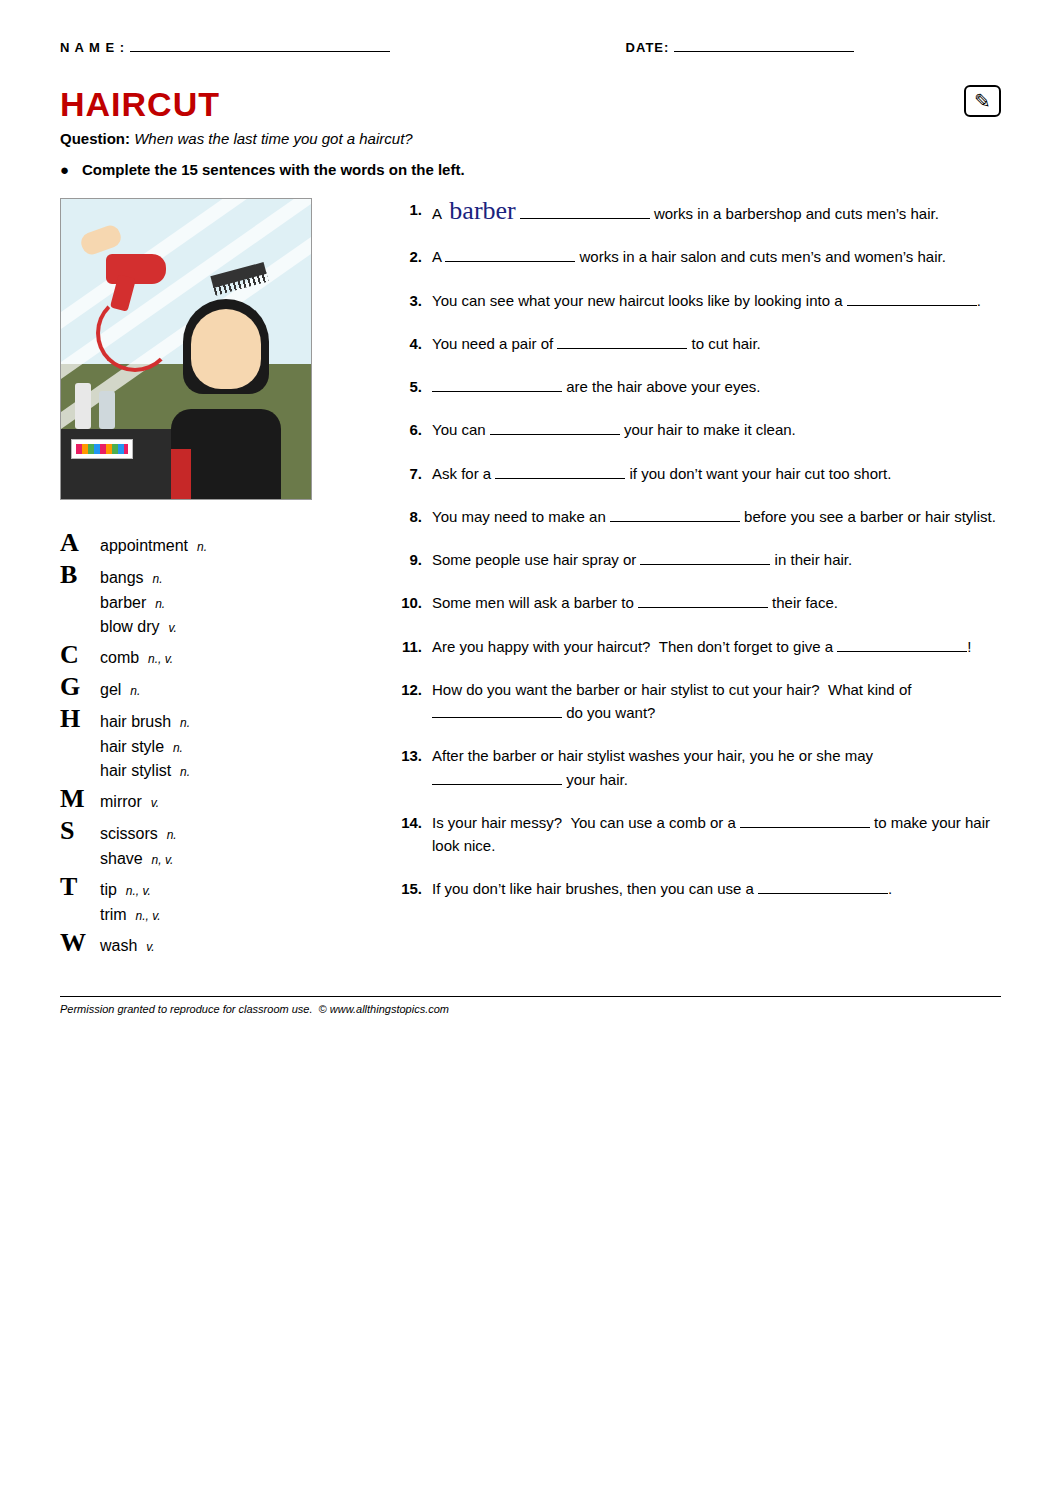N A M E :
DATE:
HAIRCUT
Question: When was the last time you got a haircut?
✎
Complete the 15 sentences with the words on the left.
A
appointment n.
B
bangs n.
barber n.
blow dry v.
C
comb n., v.
G
gel n.
H
hair brush n.
hair style n.
hair stylist n.
M
mirror v.
S
scissors n.
shave n, v.
T
tip n., v.
trim n., v.
W
wash v.
A barber works in a barbershop and cuts men’s hair.
A works in a hair salon and cuts men’s and women’s hair.
You can see what your new haircut looks like by looking into a .
You need a pair of to cut hair.
are the hair above your eyes.
You can your hair to make it clean.
Ask for a if you don’t want your hair cut too short.
You may need to make an before you see a barber or hair stylist.
Some people use hair spray or in their hair.
Some men will ask a barber to their face.
Are you happy with your haircut? Then don’t forget to give a !
How do you want the barber or hair stylist to cut your hair? What kind of do you want?
After the barber or hair stylist washes your hair, you he or she may your hair.
Is your hair messy? You can use a comb or a to make your hair look nice.
If you don’t like hair brushes, then you can use a .
Permission granted to reproduce for classroom use. © www.allthingstopics.com